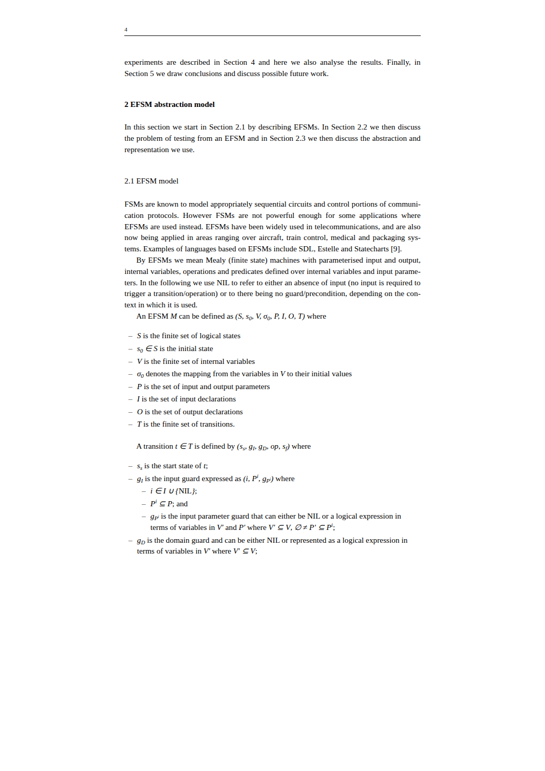4
experiments are described in Section 4 and here we also analyse the results. Finally, in Section 5 we draw conclusions and discuss possible future work.
2 EFSM abstraction model
In this section we start in Section 2.1 by describing EFSMs. In Section 2.2 we then discuss the problem of testing from an EFSM and in Section 2.3 we then discuss the abstraction and representation we use.
2.1 EFSM model
FSMs are known to model appropriately sequential circuits and control portions of communication protocols. However FSMs are not powerful enough for some applications where EFSMs are used instead. EFSMs have been widely used in telecommunications, and are also now being applied in areas ranging over aircraft, train control, medical and packaging systems. Examples of languages based on EFSMs include SDL, Estelle and Statecharts [9].
By EFSMs we mean Mealy (finite state) machines with parameterised input and output, internal variables, operations and predicates defined over internal variables and input parameters. In the following we use NIL to refer to either an absence of input (no input is required to trigger a transition/operation) or to there being no guard/precondition, depending on the context in which it is used.
An EFSM M can be defined as (S, s0, V, σ0, P, I, O, T) where
S is the finite set of logical states
s0 ∈ S is the initial state
V is the finite set of internal variables
σ0 denotes the mapping from the variables in V to their initial values
P is the set of input and output parameters
I is the set of input declarations
O is the set of output declarations
T is the finite set of transitions.
A transition t ∈ T is defined by (ss, gI, gD, op, sf) where
ss is the start state of t;
gI is the input guard expressed as (i, Pi, gPi) where
i ∈ I ∪ {NIL};
Pi ⊆ P; and
gPi is the input parameter guard that can either be NIL or a logical expression in terms of variables in V′ and P′ where V′ ⊆ V, ∅ ≠ P′ ⊆ Pi;
gD is the domain guard and can be either NIL or represented as a logical expression in terms of variables in V′ where V′ ⊆ V;